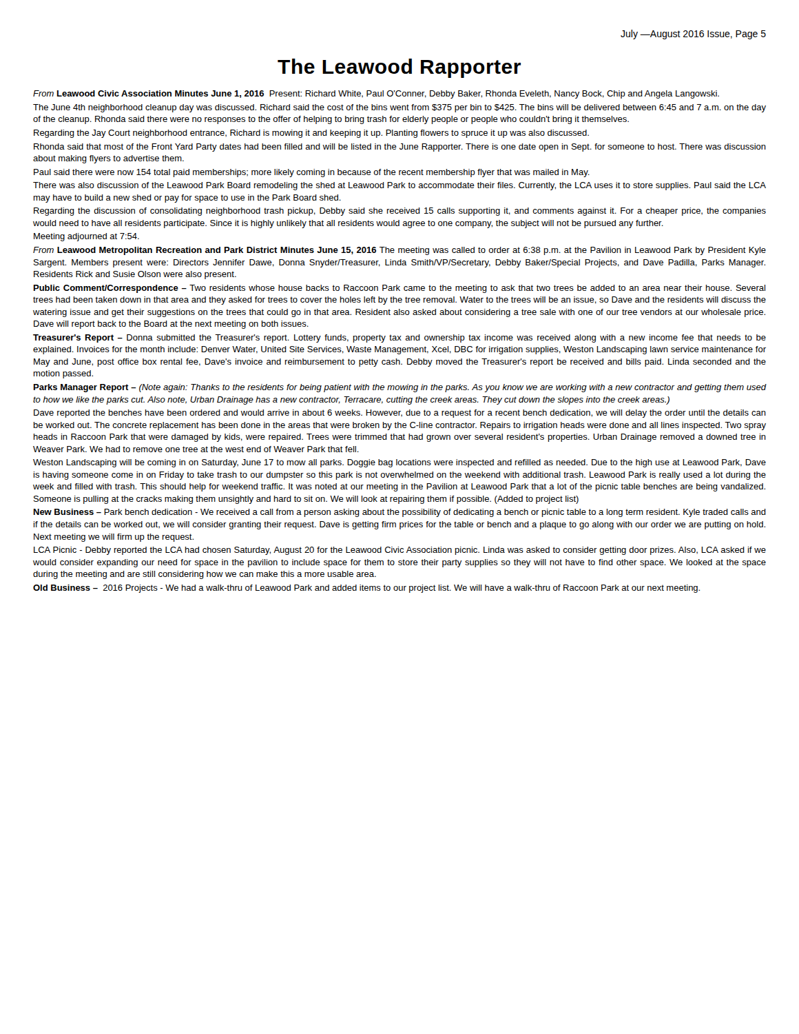July —August 2016 Issue, Page 5
The Leawood Rapporter
From Leawood Civic Association Minutes June 1, 2016 Present: Richard White, Paul O'Conner, Debby Baker, Rhonda Eveleth, Nancy Bock, Chip and Angela Langowski.
The June 4th neighborhood cleanup day was discussed. Richard said the cost of the bins went from $375 per bin to $425. The bins will be delivered between 6:45 and 7 a.m. on the day of the cleanup. Rhonda said there were no responses to the offer of helping to bring trash for elderly people or people who couldn't bring it themselves.
Regarding the Jay Court neighborhood entrance, Richard is mowing it and keeping it up. Planting flowers to spruce it up was also discussed.
Rhonda said that most of the Front Yard Party dates had been filled and will be listed in the June Rapporter. There is one date open in Sept. for someone to host. There was discussion about making flyers to advertise them.
Paul said there were now 154 total paid memberships; more likely coming in because of the recent membership flyer that was mailed in May.
There was also discussion of the Leawood Park Board remodeling the shed at Leawood Park to accommodate their files. Currently, the LCA uses it to store supplies. Paul said the LCA may have to build a new shed or pay for space to use in the Park Board shed.
Regarding the discussion of consolidating neighborhood trash pickup, Debby said she received 15 calls supporting it, and comments against it. For a cheaper price, the companies would need to have all residents participate. Since it is highly unlikely that all residents would agree to one company, the subject will not be pursued any further.
Meeting adjourned at 7:54.
From Leawood Metropolitan Recreation and Park District Minutes June 15, 2016 The meeting was called to order at 6:38 p.m. at the Pavilion in Leawood Park by President Kyle Sargent. Members present were: Directors Jennifer Dawe, Donna Snyder/Treasurer, Linda Smith/VP/Secretary, Debby Baker/Special Projects, and Dave Padilla, Parks Manager. Residents Rick and Susie Olson were also present.
Public Comment/Correspondence – Two residents whose house backs to Raccoon Park came to the meeting to ask that two trees be added to an area near their house. Several trees had been taken down in that area and they asked for trees to cover the holes left by the tree removal. Water to the trees will be an issue, so Dave and the residents will discuss the watering issue and get their suggestions on the trees that could go in that area. Resident also asked about considering a tree sale with one of our tree vendors at our wholesale price. Dave will report back to the Board at the next meeting on both issues.
Treasurer's Report – Donna submitted the Treasurer's report. Lottery funds, property tax and ownership tax income was received along with a new income fee that needs to be explained. Invoices for the month include: Denver Water, United Site Services, Waste Management, Xcel, DBC for irrigation supplies, Weston Landscaping lawn service maintenance for May and June, post office box rental fee, Dave's invoice and reimbursement to petty cash. Debby moved the Treasurer's report be received and bills paid. Linda seconded and the motion passed.
Parks Manager Report – (Note again: Thanks to the residents for being patient with the mowing in the parks. As you know we are working with a new contractor and getting them used to how we like the parks cut. Also note, Urban Drainage has a new contractor, Terracare, cutting the creek areas. They cut down the slopes into the creek areas.)
Dave reported the benches have been ordered and would arrive in about 6 weeks. However, due to a request for a recent bench dedication, we will delay the order until the details can be worked out. The concrete replacement has been done in the areas that were broken by the C-line contractor. Repairs to irrigation heads were done and all lines inspected. Two spray heads in Raccoon Park that were damaged by kids, were repaired. Trees were trimmed that had grown over several resident's properties. Urban Drainage removed a downed tree in Weaver Park. We had to remove one tree at the west end of Weaver Park that fell.
Weston Landscaping will be coming in on Saturday, June 17 to mow all parks. Doggie bag locations were inspected and refilled as needed. Due to the high use at Leawood Park, Dave is having someone come in on Friday to take trash to our dumpster so this park is not overwhelmed on the weekend with additional trash. Leawood Park is really used a lot during the week and filled with trash. This should help for weekend traffic. It was noted at our meeting in the Pavilion at Leawood Park that a lot of the picnic table benches are being vandalized. Someone is pulling at the cracks making them unsightly and hard to sit on. We will look at repairing them if possible. (Added to project list)
New Business – Park bench dedication - We received a call from a person asking about the possibility of dedicating a bench or picnic table to a long term resident. Kyle traded calls and if the details can be worked out, we will consider granting their request. Dave is getting firm prices for the table or bench and a plaque to go along with our order we are putting on hold. Next meeting we will firm up the request.
LCA Picnic - Debby reported the LCA had chosen Saturday, August 20 for the Leawood Civic Association picnic. Linda was asked to consider getting door prizes. Also, LCA asked if we would consider expanding our need for space in the pavilion to include space for them to store their party supplies so they will not have to find other space. We looked at the space during the meeting and are still considering how we can make this a more usable area.
Old Business – 2016 Projects - We had a walk-thru of Leawood Park and added items to our project list. We will have a walk-thru of Raccoon Park at our next meeting.